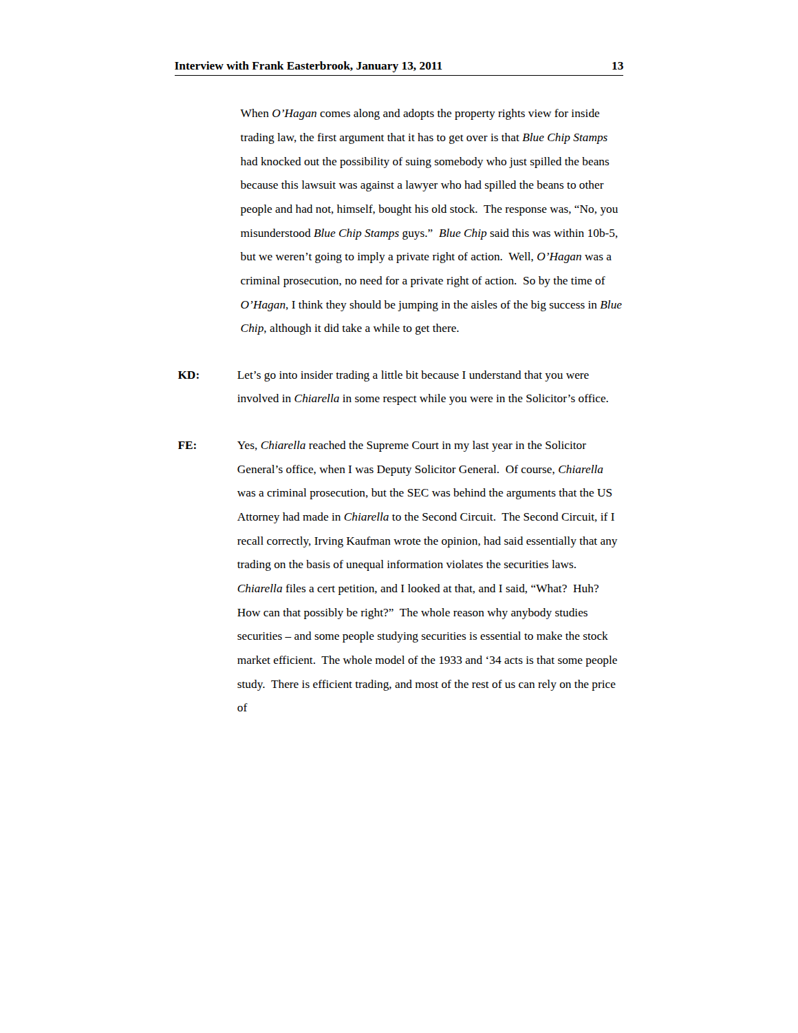Interview with Frank Easterbrook, January 13, 2011 13
When O’Hagan comes along and adopts the property rights view for inside trading law, the first argument that it has to get over is that Blue Chip Stamps had knocked out the possibility of suing somebody who just spilled the beans because this lawsuit was against a lawyer who had spilled the beans to other people and had not, himself, bought his old stock. The response was, “No, you misunderstood Blue Chip Stamps guys.” Blue Chip said this was within 10b-5, but we weren’t going to imply a private right of action. Well, O’Hagan was a criminal prosecution, no need for a private right of action. So by the time of O’Hagan, I think they should be jumping in the aisles of the big success in Blue Chip, although it did take a while to get there.
KD:
Let’s go into insider trading a little bit because I understand that you were involved in Chiarella in some respect while you were in the Solicitor’s office.
FE:
Yes, Chiarella reached the Supreme Court in my last year in the Solicitor General’s office, when I was Deputy Solicitor General. Of course, Chiarella was a criminal prosecution, but the SEC was behind the arguments that the US Attorney had made in Chiarella to the Second Circuit. The Second Circuit, if I recall correctly, Irving Kaufman wrote the opinion, had said essentially that any trading on the basis of unequal information violates the securities laws. Chiarella files a cert petition, and I looked at that, and I said, “What? Huh? How can that possibly be right?” The whole reason why anybody studies securities – and some people studying securities is essential to make the stock market efficient. The whole model of the 1933 and ‘34 acts is that some people study. There is efficient trading, and most of the rest of us can rely on the price of